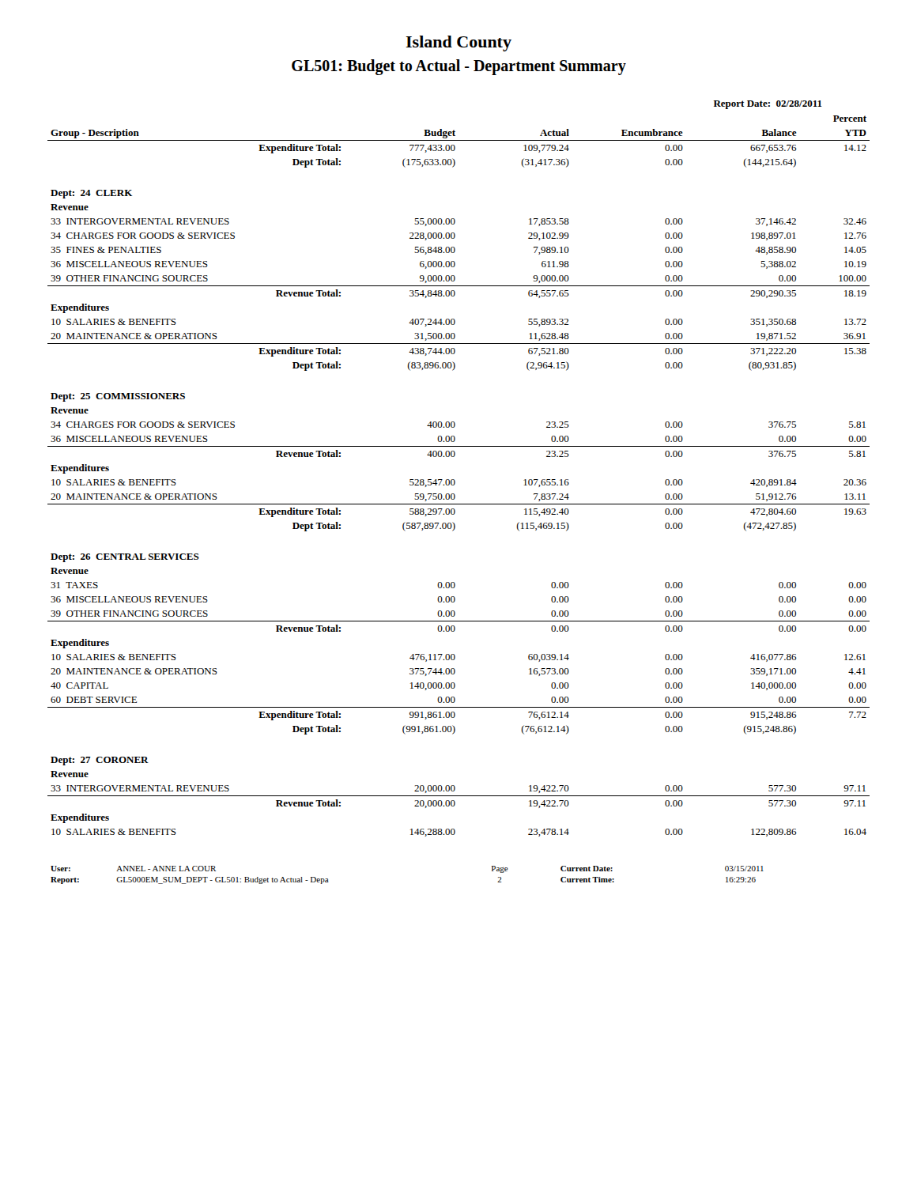Island County
GL501: Budget to Actual - Department Summary
Report Date: 02/28/2011
| | | | | | Percent |
| --- | --- | --- | --- | --- | --- |
| Group - Description | Budget | Actual | Encumbrance | Balance | YTD |
| Expenditure Total: | 777,433.00 | 109,779.24 | 0.00 | 667,653.76 | 14.12 |
| Dept Total: | (175,633.00) | (31,417.36) | 0.00 | (144,215.64) | |
| Dept: 24 CLERK | |
| Revenue | |
| 33 INTERGOVERMENTAL REVENUES | 55,000.00 | 17,853.58 | 0.00 | 37,146.42 | 32.46 |
| 34 CHARGES FOR GOODS & SERVICES | 228,000.00 | 29,102.99 | 0.00 | 198,897.01 | 12.76 |
| 35 FINES & PENALTIES | 56,848.00 | 7,989.10 | 0.00 | 48,858.90 | 14.05 |
| 36 MISCELLANEOUS REVENUES | 6,000.00 | 611.98 | 0.00 | 5,388.02 | 10.19 |
| 39 OTHER FINANCING SOURCES | 9,000.00 | 9,000.00 | 0.00 | 0.00 | 100.00 |
| Revenue Total: | 354,848.00 | 64,557.65 | 0.00 | 290,290.35 | 18.19 |
| Expenditures | |
| 10 SALARIES & BENEFITS | 407,244.00 | 55,893.32 | 0.00 | 351,350.68 | 13.72 |
| 20 MAINTENANCE & OPERATIONS | 31,500.00 | 11,628.48 | 0.00 | 19,871.52 | 36.91 |
| Expenditure Total: | 438,744.00 | 67,521.80 | 0.00 | 371,222.20 | 15.38 |
| Dept Total: | (83,896.00) | (2,964.15) | 0.00 | (80,931.85) | |
| Dept: 25 COMMISSIONERS | |
| Revenue | |
| 34 CHARGES FOR GOODS & SERVICES | 400.00 | 23.25 | 0.00 | 376.75 | 5.81 |
| 36 MISCELLANEOUS REVENUES | 0.00 | 0.00 | 0.00 | 0.00 | 0.00 |
| Revenue Total: | 400.00 | 23.25 | 0.00 | 376.75 | 5.81 |
| Expenditures | |
| 10 SALARIES & BENEFITS | 528,547.00 | 107,655.16 | 0.00 | 420,891.84 | 20.36 |
| 20 MAINTENANCE & OPERATIONS | 59,750.00 | 7,837.24 | 0.00 | 51,912.76 | 13.11 |
| Expenditure Total: | 588,297.00 | 115,492.40 | 0.00 | 472,804.60 | 19.63 |
| Dept Total: | (587,897.00) | (115,469.15) | 0.00 | (472,427.85) | |
| Dept: 26 CENTRAL SERVICES | |
| Revenue | |
| 31 TAXES | 0.00 | 0.00 | 0.00 | 0.00 | 0.00 |
| 36 MISCELLANEOUS REVENUES | 0.00 | 0.00 | 0.00 | 0.00 | 0.00 |
| 39 OTHER FINANCING SOURCES | 0.00 | 0.00 | 0.00 | 0.00 | 0.00 |
| Revenue Total: | 0.00 | 0.00 | 0.00 | 0.00 | 0.00 |
| Expenditures | |
| 10 SALARIES & BENEFITS | 476,117.00 | 60,039.14 | 0.00 | 416,077.86 | 12.61 |
| 20 MAINTENANCE & OPERATIONS | 375,744.00 | 16,573.00 | 0.00 | 359,171.00 | 4.41 |
| 40 CAPITAL | 140,000.00 | 0.00 | 0.00 | 140,000.00 | 0.00 |
| 60 DEBT SERVICE | 0.00 | 0.00 | 0.00 | 0.00 | 0.00 |
| Expenditure Total: | 991,861.00 | 76,612.14 | 0.00 | 915,248.86 | 7.72 |
| Dept Total: | (991,861.00) | (76,612.14) | 0.00 | (915,248.86) | |
| Dept: 27 CORONER | |
| Revenue | |
| 33 INTERGOVERMENTAL REVENUES | 20,000.00 | 19,422.70 | 0.00 | 577.30 | 97.11 |
| Revenue Total: | 20,000.00 | 19,422.70 | 0.00 | 577.30 | 97.11 |
| Expenditures | |
| 10 SALARIES & BENEFITS | 146,288.00 | 23,478.14 | 0.00 | 122,809.86 | 16.04 |
| User: | ANNEL - ANNE LA COUR | Page | Current Date: | 03/15/2011 |
| Report: | GL5000EM_SUM_DEPT - GL501: Budget to Actual - Depa | 2 | Current Time: | 16:29:26 |